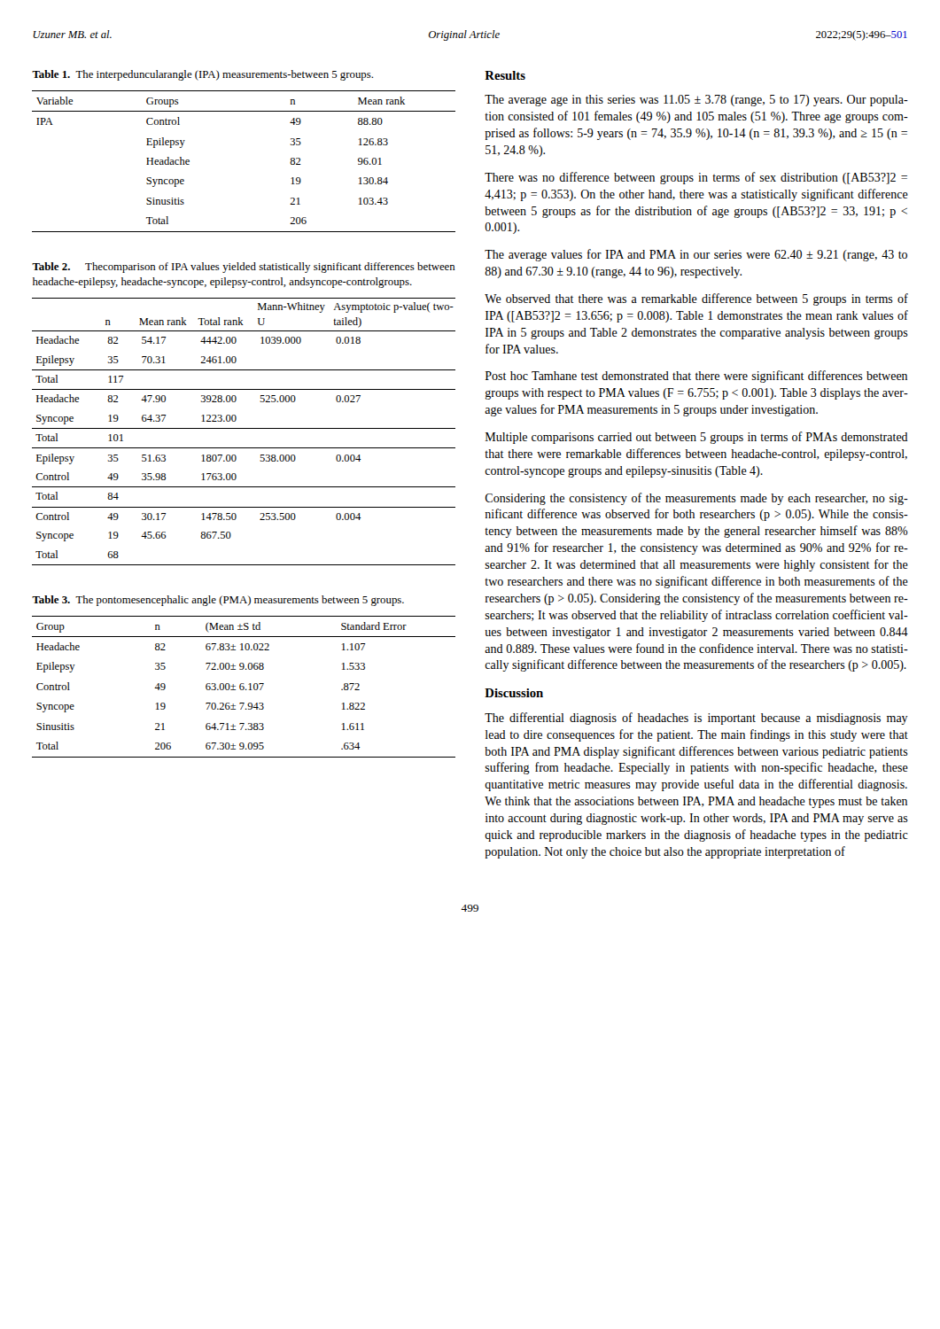Uzuner MB. et al.
Original Article
2022;29(5):496–501
Table 1. The interpeduncularangle (IPA) measurements-between 5 groups.
| Variable | Groups | n | Mean rank |
| --- | --- | --- | --- |
| IPA | Control | 49 | 88.80 |
| | Epilepsy | 35 | 126.83 |
| | Headache | 82 | 96.01 |
| | Syncope | 19 | 130.84 |
| | Sinusitis | 21 | 103.43 |
| | Total | 206 | |
Table 2. Thecomparison of IPA values yielded statistically significant differences between headache-epilepsy, headache-syncope, epilepsy-control, andsyncope-controlgroups.
| | n | Mean rank | Total rank | Mann-Whitney U | Asymptotoic p-value( two-tailed) |
| --- | --- | --- | --- | --- | --- |
| Headache | 82 | 54.17 | 4442.00 | 1039.000 | 0.018 |
| Epilepsy | 35 | 70.31 | 2461.00 | | |
| Total | 117 | | | | |
| Headache | 82 | 47.90 | 3928.00 | 525.000 | 0.027 |
| Syncope | 19 | 64.37 | 1223.00 | | |
| Total | 101 | | | | |
| Epilepsy | 35 | 51.63 | 1807.00 | 538.000 | 0.004 |
| Control | 49 | 35.98 | 1763.00 | | |
| Total | 84 | | | | |
| Control | 49 | 30.17 | 1478.50 | 253.500 | 0.004 |
| Syncope | 19 | 45.66 | 867.50 | | |
| Total | 68 | | | | |
Table 3. The pontomesencephalic angle (PMA) measurements between 5 groups.
| Group | n | (Mean ±S td | Standard Error |
| --- | --- | --- | --- |
| Headache | 82 | 67.83± 10.022 | 1.107 |
| Epilepsy | 35 | 72.00± 9.068 | 1.533 |
| Control | 49 | 63.00± 6.107 | .872 |
| Syncope | 19 | 70.26± 7.943 | 1.822 |
| Sinusitis | 21 | 64.71± 7.383 | 1.611 |
| Total | 206 | 67.30± 9.095 | .634 |
Results
The average age in this series was 11.05 ± 3.78 (range, 5 to 17) years. Our population consisted of 101 females (49 %) and 105 males (51 %). Three age groups comprised as follows: 5-9 years (n = 74, 35.9 %), 10-14 (n = 81, 39.3 %), and ≥ 15 (n = 51, 24.8 %).
There was no difference between groups in terms of sex distribution ([AB53?]2 = 4,413; p = 0.353). On the other hand, there was a statistically significant difference between 5 groups as for the distribution of age groups ([AB53?]2 = 33, 191; p < 0.001).
The average values for IPA and PMA in our series were 62.40 ± 9.21 (range, 43 to 88) and 67.30 ± 9.10 (range, 44 to 96), respectively.
We observed that there was a remarkable difference between 5 groups in terms of IPA ([AB53?]2 = 13.656; p = 0.008). Table 1 demonstrates the mean rank values of IPA in 5 groups and Table 2 demonstrates the comparative analysis between groups for IPA values.
Post hoc Tamhane test demonstrated that there were significant differences between groups with respect to PMA values (F = 6.755; p < 0.001). Table 3 displays the average values for PMA measurements in 5 groups under investigation.
Multiple comparisons carried out between 5 groups in terms of PMAs demonstrated that there were remarkable differences between headache-control, epilepsy-control, control-syncope groups and epilepsy-sinusitis (Table 4).
Considering the consistency of the measurements made by each researcher, no significant difference was observed for both researchers (p > 0.05). While the consistency between the measurements made by the general researcher himself was 88% and 91% for researcher 1, the consistency was determined as 90% and 92% for researcher 2. It was determined that all measurements were highly consistent for the two researchers and there was no significant difference in both measurements of the researchers (p > 0.05). Considering the consistency of the measurements between researchers; It was observed that the reliability of intraclass correlation coefficient values between investigator 1 and investigator 2 measurements varied between 0.844 and 0.889. These values were found in the confidence interval. There was no statistically significant difference between the measurements of the researchers (p > 0.005).
Discussion
The differential diagnosis of headaches is important because a misdiagnosis may lead to dire consequences for the patient. The main findings in this study were that both IPA and PMA display significant differences between various pediatric patients suffering from headache. Especially in patients with non-specific headache, these quantitative metric measures may provide useful data in the differential diagnosis. We think that the associations between IPA, PMA and headache types must be taken into account during diagnostic work-up. In other words, IPA and PMA may serve as quick and reproducible markers in the diagnosis of headache types in the pediatric population. Not only the choice but also the appropriate interpretation of
499